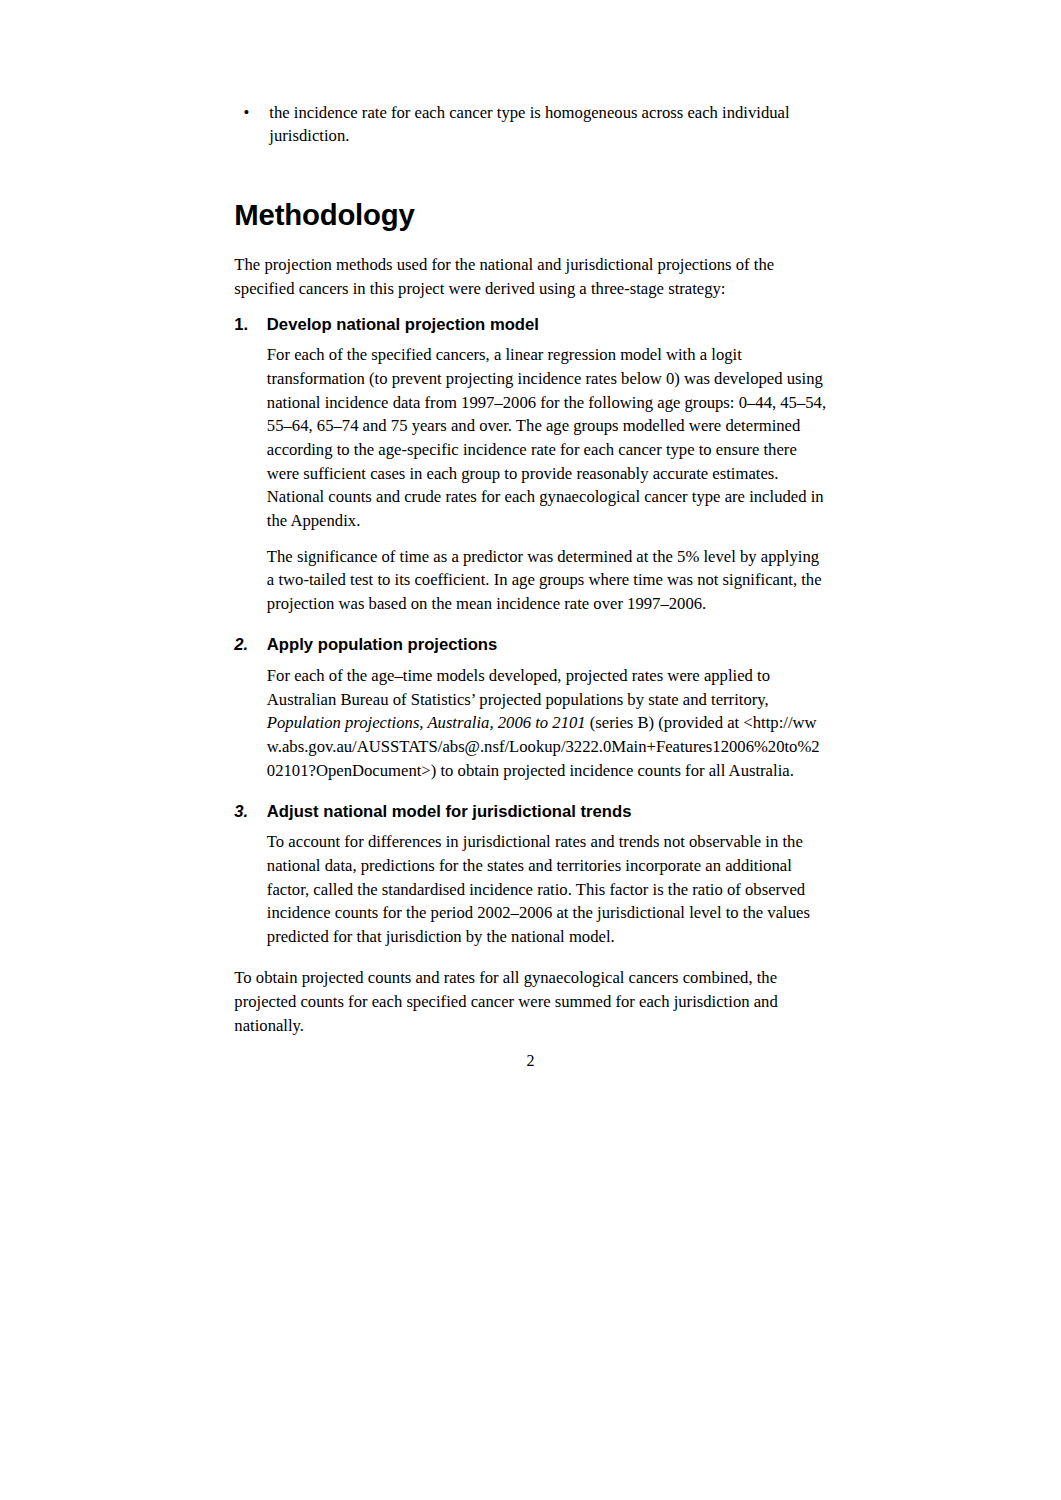the incidence rate for each cancer type is homogeneous across each individual jurisdiction.
Methodology
The projection methods used for the national and jurisdictional projections of the specified cancers in this project were derived using a three-stage strategy:
1. Develop national projection model
For each of the specified cancers, a linear regression model with a logit transformation (to prevent projecting incidence rates below 0) was developed using national incidence data from 1997–2006 for the following age groups: 0–44, 45–54, 55–64, 65–74 and 75 years and over. The age groups modelled were determined according to the age-specific incidence rate for each cancer type to ensure there were sufficient cases in each group to provide reasonably accurate estimates. National counts and crude rates for each gynaecological cancer type are included in the Appendix.
The significance of time as a predictor was determined at the 5% level by applying a two-tailed test to its coefficient. In age groups where time was not significant, the projection was based on the mean incidence rate over 1997–2006.
2. Apply population projections
For each of the age–time models developed, projected rates were applied to Australian Bureau of Statistics’ projected populations by state and territory, Population projections, Australia, 2006 to 2101 (series B) (provided at <http://www.abs.gov.au/AUSSTATS/abs@.nsf/Lookup/3222.0Main+Features12006%20to%202101?OpenDocument>) to obtain projected incidence counts for all Australia.
3. Adjust national model for jurisdictional trends
To account for differences in jurisdictional rates and trends not observable in the national data, predictions for the states and territories incorporate an additional factor, called the standardised incidence ratio. This factor is the ratio of observed incidence counts for the period 2002–2006 at the jurisdictional level to the values predicted for that jurisdiction by the national model.
To obtain projected counts and rates for all gynaecological cancers combined, the projected counts for each specified cancer were summed for each jurisdiction and nationally.
2